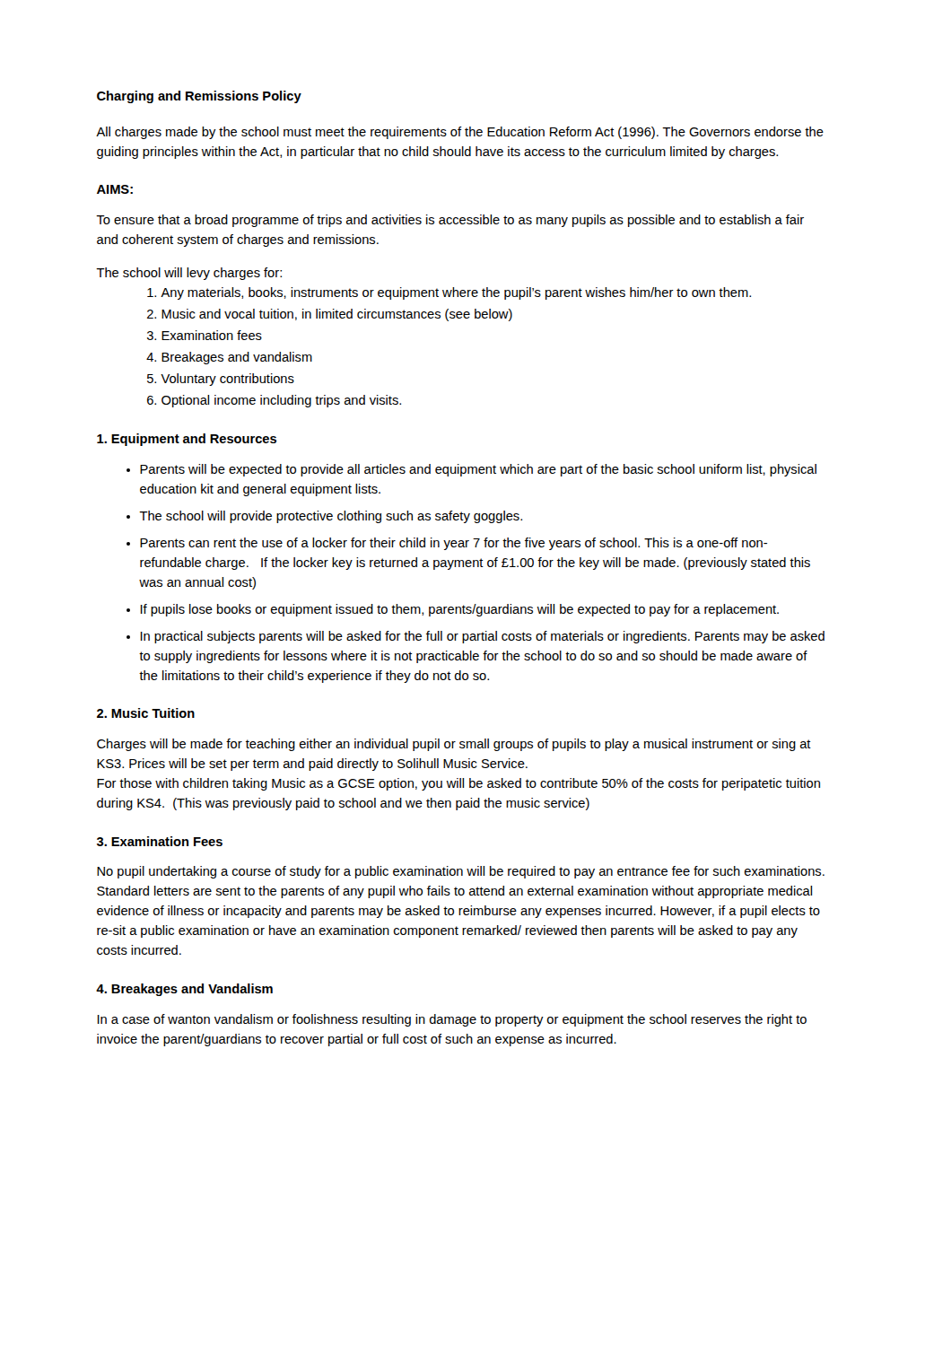Charging and Remissions Policy
All charges made by the school must meet the requirements of the Education Reform Act (1996). The Governors endorse the guiding principles within the Act, in particular that no child should have its access to the curriculum limited by charges.
AIMS:
To ensure that a broad programme of trips and activities is accessible to as many pupils as possible and to establish a fair and coherent system of charges and remissions.
The school will levy charges for:
Any materials, books, instruments or equipment where the pupil’s parent wishes him/her to own them.
Music and vocal tuition, in limited circumstances (see below)
Examination fees
Breakages and vandalism
Voluntary contributions
Optional income including trips and visits.
1. Equipment and Resources
Parents will be expected to provide all articles and equipment which are part of the basic school uniform list, physical education kit and general equipment lists.
The school will provide protective clothing such as safety goggles.
Parents can rent the use of a locker for their child in year 7 for the five years of school. This is a one-off non-refundable charge. If the locker key is returned a payment of £1.00 for the key will be made. (previously stated this was an annual cost)
If pupils lose books or equipment issued to them, parents/guardians will be expected to pay for a replacement.
In practical subjects parents will be asked for the full or partial costs of materials or ingredients. Parents may be asked to supply ingredients for lessons where it is not practicable for the school to do so and so should be made aware of the limitations to their child’s experience if they do not do so.
2. Music Tuition
Charges will be made for teaching either an individual pupil or small groups of pupils to play a musical instrument or sing at KS3. Prices will be set per term and paid directly to Solihull Music Service.
For those with children taking Music as a GCSE option, you will be asked to contribute 50% of the costs for peripatetic tuition during KS4. (This was previously paid to school and we then paid the music service)
3. Examination Fees
No pupil undertaking a course of study for a public examination will be required to pay an entrance fee for such examinations. Standard letters are sent to the parents of any pupil who fails to attend an external examination without appropriate medical evidence of illness or incapacity and parents may be asked to reimburse any expenses incurred. However, if a pupil elects to re-sit a public examination or have an examination component remarked/ reviewed then parents will be asked to pay any costs incurred.
4. Breakages and Vandalism
In a case of wanton vandalism or foolishness resulting in damage to property or equipment the school reserves the right to invoice the parent/guardians to recover partial or full cost of such an expense as incurred.